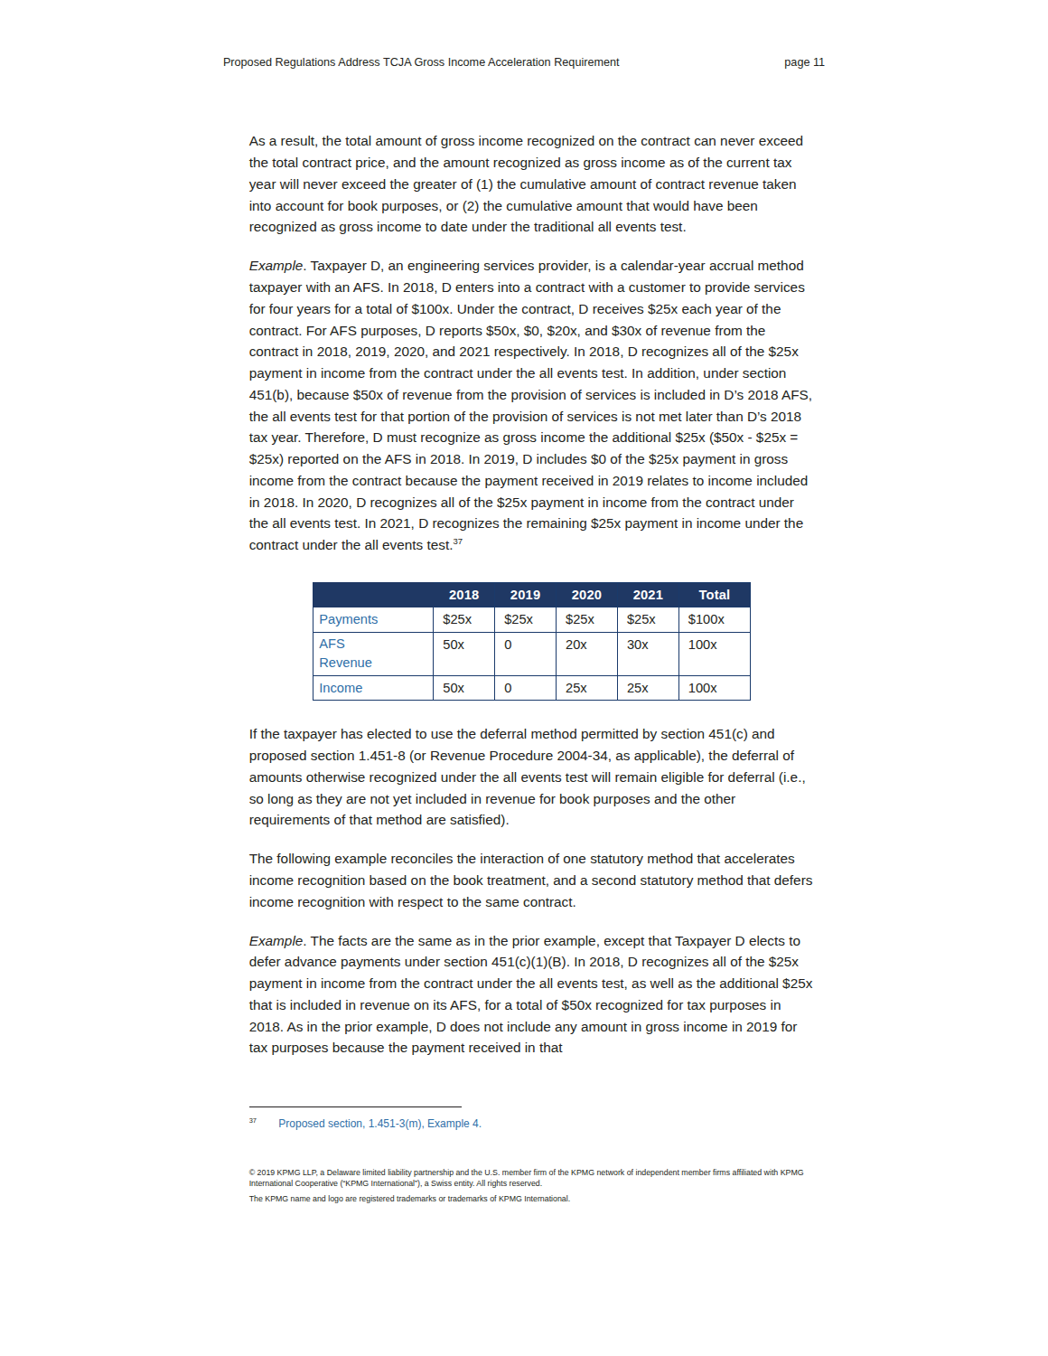Proposed Regulations Address TCJA Gross Income Acceleration Requirement
page 11
As a result, the total amount of gross income recognized on the contract can never exceed the total contract price, and the amount recognized as gross income as of the current tax year will never exceed the greater of (1) the cumulative amount of contract revenue taken into account for book purposes, or (2) the cumulative amount that would have been recognized as gross income to date under the traditional all events test.
Example. Taxpayer D, an engineering services provider, is a calendar-year accrual method taxpayer with an AFS. In 2018, D enters into a contract with a customer to provide services for four years for a total of $100x. Under the contract, D receives $25x each year of the contract. For AFS purposes, D reports $50x, $0, $20x, and $30x of revenue from the contract in 2018, 2019, 2020, and 2021 respectively. In 2018, D recognizes all of the $25x payment in income from the contract under the all events test. In addition, under section 451(b), because $50x of revenue from the provision of services is included in D’s 2018 AFS, the all events test for that portion of the provision of services is not met later than D’s 2018 tax year. Therefore, D must recognize as gross income the additional $25x ($50x - $25x = $25x) reported on the AFS in 2018. In 2019, D includes $0 of the $25x payment in gross income from the contract because the payment received in 2019 relates to income included in 2018. In 2020, D recognizes all of the $25x payment in income from the contract under the all events test. In 2021, D recognizes the remaining $25x payment in income under the contract under the all events test.37
| | 2018 | 2019 | 2020 | 2021 | Total |
| --- | --- | --- | --- | --- | --- |
| Payments | $25x | $25x | $25x | $25x | $100x |
| AFS Revenue | 50x | 0 | 20x | 30x | 100x |
| Income | 50x | 0 | 25x | 25x | 100x |
If the taxpayer has elected to use the deferral method permitted by section 451(c) and proposed section 1.451-8 (or Revenue Procedure 2004-34, as applicable), the deferral of amounts otherwise recognized under the all events test will remain eligible for deferral (i.e., so long as they are not yet included in revenue for book purposes and the other requirements of that method are satisfied).
The following example reconciles the interaction of one statutory method that accelerates income recognition based on the book treatment, and a second statutory method that defers income recognition with respect to the same contract.
Example. The facts are the same as in the prior example, except that Taxpayer D elects to defer advance payments under section 451(c)(1)(B). In 2018, D recognizes all of the $25x payment in income from the contract under the all events test, as well as the additional $25x that is included in revenue on its AFS, for a total of $50x recognized for tax purposes in 2018. As in the prior example, D does not include any amount in gross income in 2019 for tax purposes because the payment received in that
37
Proposed section, 1.451-3(m), Example 4.
© 2019 KPMG LLP, a Delaware limited liability partnership and the U.S. member firm of the KPMG network of independent member firms affiliated with KPMG International Cooperative (“KPMG International”), a Swiss entity. All rights reserved.
The KPMG name and logo are registered trademarks or trademarks of KPMG International.